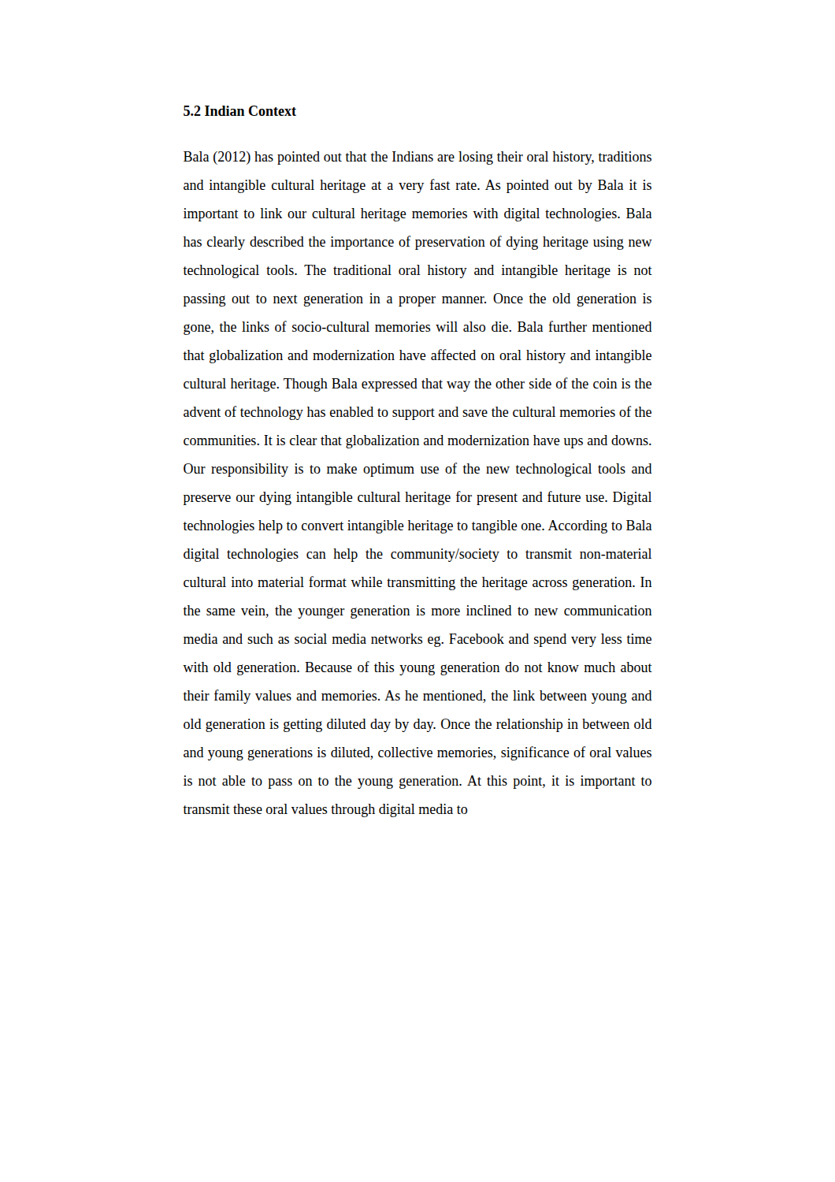5.2 Indian Context
Bala (2012) has pointed out that the Indians are losing their oral history, traditions and intangible cultural heritage at a very fast rate. As pointed out by Bala it is important to link our cultural heritage memories with digital technologies. Bala has clearly described the importance of preservation of dying heritage using new technological tools. The traditional oral history and intangible heritage is not passing out to next generation in a proper manner. Once the old generation is gone, the links of socio-cultural memories will also die. Bala further mentioned that globalization and modernization have affected on oral history and intangible cultural heritage. Though Bala expressed that way the other side of the coin is the advent of technology has enabled to support and save the cultural memories of the communities. It is clear that globalization and modernization have ups and downs. Our responsibility is to make optimum use of the new technological tools and preserve our dying intangible cultural heritage for present and future use. Digital technologies help to convert intangible heritage to tangible one. According to Bala digital technologies can help the community/society to transmit non-material cultural into material format while transmitting the heritage across generation. In the same vein, the younger generation is more inclined to new communication media and such as social media networks eg. Facebook and spend very less time with old generation. Because of this young generation do not know much about their family values and memories. As he mentioned, the link between young and old generation is getting diluted day by day. Once the relationship in between old and young generations is diluted, collective memories, significance of oral values is not able to pass on to the young generation. At this point, it is important to transmit these oral values through digital media to